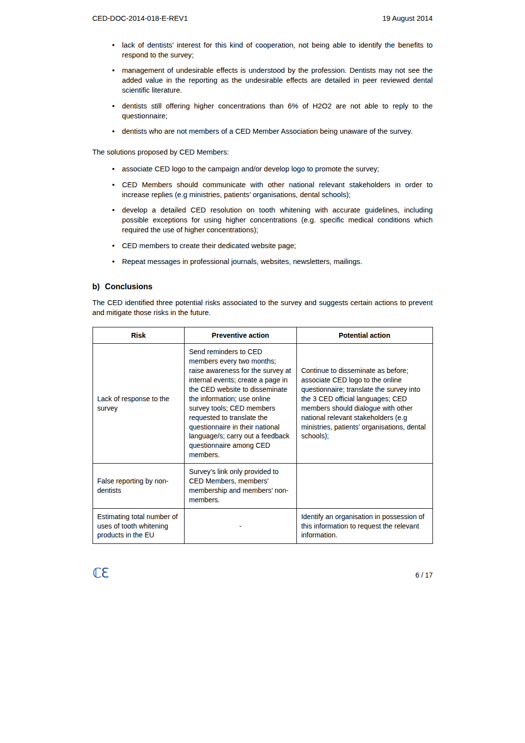CED-DOC-2014-018-E-REV1
19 August 2014
lack of dentists’ interest for this kind of cooperation, not being able to identify the benefits to respond to the survey;
management of undesirable effects is understood by the profession. Dentists may not see the added value in the reporting as the undesirable effects are detailed in peer reviewed dental scientific literature.
dentists still offering higher concentrations than 6% of H2O2 are not able to reply to the questionnaire;
dentists who are not members of a CED Member Association being unaware of the survey.
The solutions proposed by CED Members:
associate CED logo to the campaign and/or develop logo to promote the survey;
CED Members should communicate with other national relevant stakeholders in order to increase replies (e.g ministries, patients’ organisations, dental schools);
develop a detailed CED resolution on tooth whitening with accurate guidelines, including possible exceptions for using higher concentrations (e.g. specific medical conditions which required the use of higher concentrations);
CED members to create their dedicated website page;
Repeat messages in professional journals, websites, newsletters, mailings.
b) Conclusions
The CED identified three potential risks associated to the survey and suggests certain actions to prevent and mitigate those risks in the future.
| Risk | Preventive action | Potential action |
| --- | --- | --- |
| Lack of response to the survey | Send reminders to CED members every two months; raise awareness for the survey at internal events; create a page in the CED website to disseminate the information; use online survey tools; CED members requested to translate the questionnaire in their national language/s; carry out a feedback questionnaire among CED members. | Continue to disseminate as before; associate CED logo to the online questionnaire; translate the survey into the 3 CED official languages; CED members should dialogue with other national relevant stakeholders (e.g ministries, patients’ organisations, dental schools); |
| False reporting by non-dentists | Survey’s link only provided to CED Members, members’ membership and members’ non-members. | |
| Estimating total number of uses of tooth whitening products in the EU | - | Identify an organisation in possession of this information to request the relevant information. |
ℂℇ
6 / 17